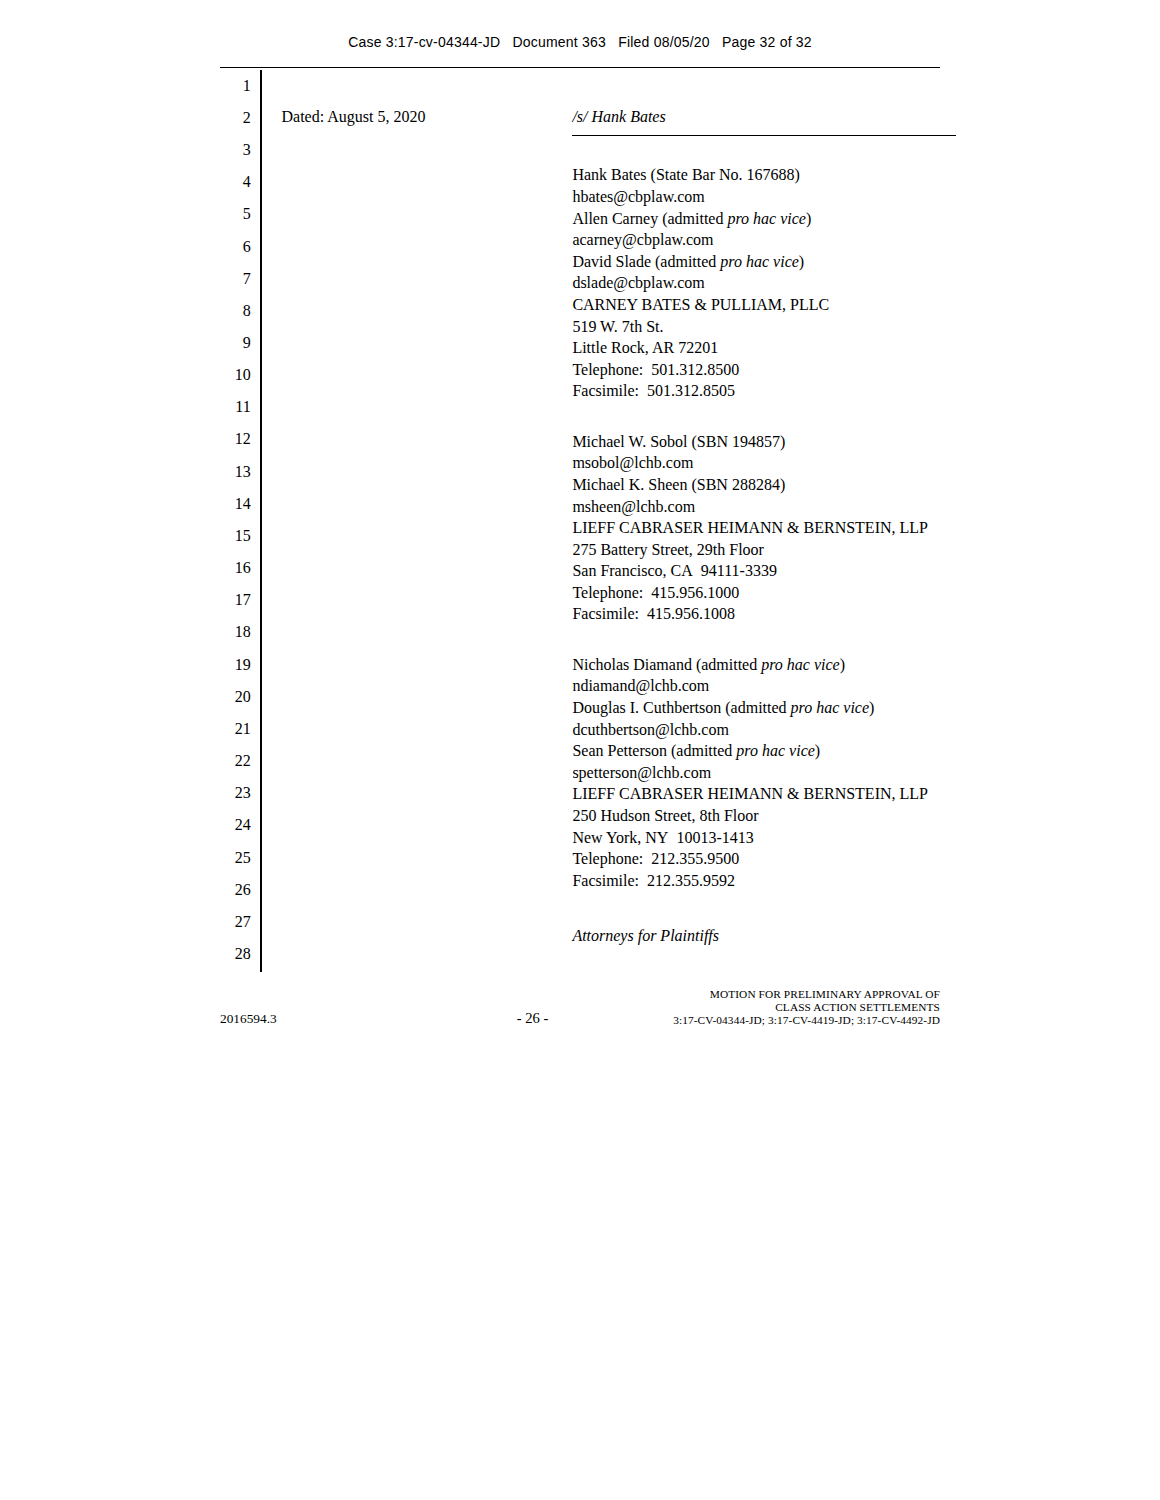Case 3:17-cv-04344-JD Document 363 Filed 08/05/20 Page 32 of 32
1
2
3
4
5
6
7
8
9
10
11
12
13
14
15
16
17
18
19
20
21
22
23
24
25
26
27
28
Dated: August 5, 2020
/s/ Hank Bates
Hank Bates (State Bar No. 167688) hbates@cbplaw.com Allen Carney (admitted pro hac vice) acarney@cbplaw.com David Slade (admitted pro hac vice) dslade@cbplaw.com CARNEY BATES & PULLIAM, PLLC 519 W. 7th St. Little Rock, AR 72201 Telephone: 501.312.8500 Facsimile: 501.312.8505
Michael W. Sobol (SBN 194857) msobol@lchb.com Michael K. Sheen (SBN 288284) msheen@lchb.com LIEFF CABRASER HEIMANN & BERNSTEIN, LLP 275 Battery Street, 29th Floor San Francisco, CA 94111-3339 Telephone: 415.956.1000 Facsimile: 415.956.1008
Nicholas Diamand (admitted pro hac vice) ndiamand@lchb.com Douglas I. Cuthbertson (admitted pro hac vice) dcuthbertson@lchb.com Sean Petterson (admitted pro hac vice) spetterson@lchb.com LIEFF CABRASER HEIMANN & BERNSTEIN, LLP 250 Hudson Street, 8th Floor New York, NY 10013-1413 Telephone: 212.355.9500 Facsimile: 212.355.9592
Attorneys for Plaintiffs
2016594.3
- 26 -
Motion for Preliminary Approval of
Class Action Settlements
3:17-CV-04344-JD; 3:17-CV-4419-JD; 3:17-CV-4492-JD